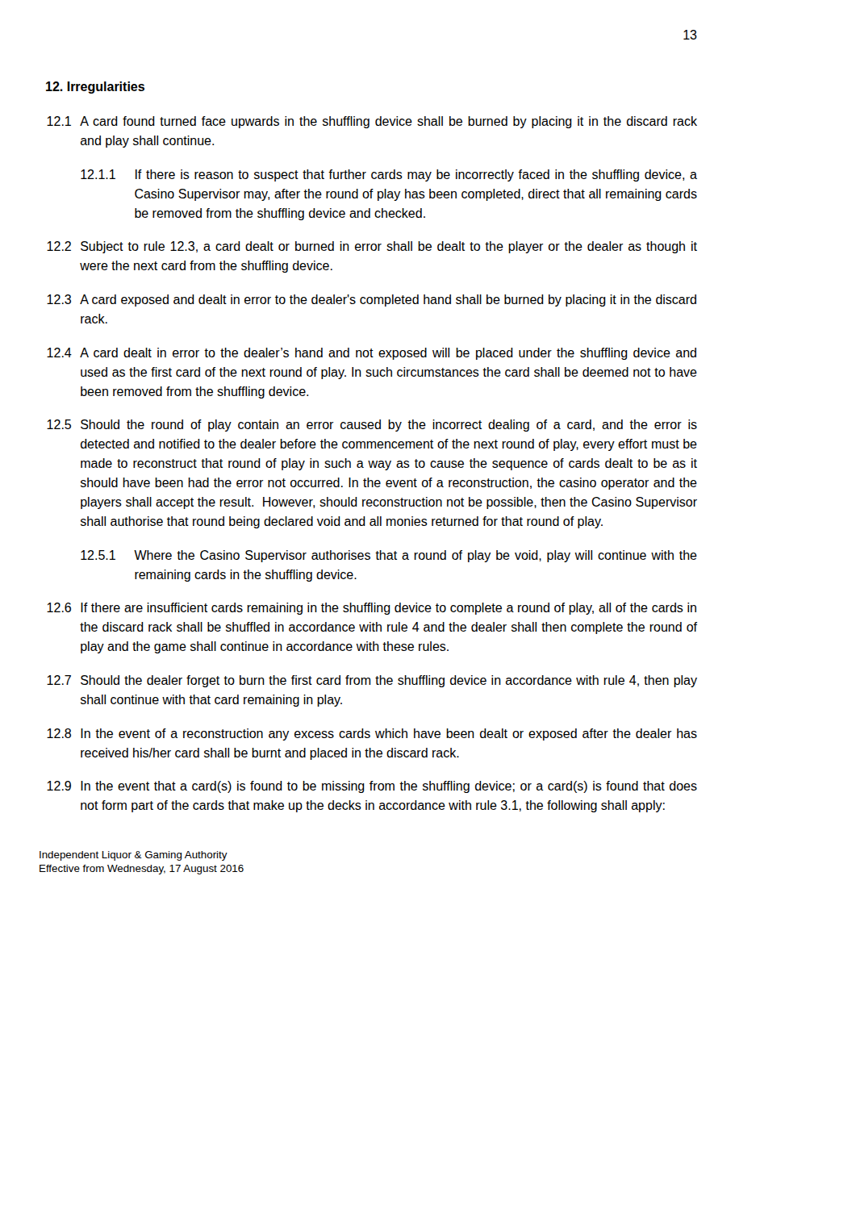13
12. Irregularities
12.1 A card found turned face upwards in the shuffling device shall be burned by placing it in the discard rack and play shall continue.
12.1.1 If there is reason to suspect that further cards may be incorrectly faced in the shuffling device, a Casino Supervisor may, after the round of play has been completed, direct that all remaining cards be removed from the shuffling device and checked.
12.2 Subject to rule 12.3, a card dealt or burned in error shall be dealt to the player or the dealer as though it were the next card from the shuffling device.
12.3 A card exposed and dealt in error to the dealer's completed hand shall be burned by placing it in the discard rack.
12.4 A card dealt in error to the dealer’s hand and not exposed will be placed under the shuffling device and used as the first card of the next round of play. In such circumstances the card shall be deemed not to have been removed from the shuffling device.
12.5 Should the round of play contain an error caused by the incorrect dealing of a card, and the error is detected and notified to the dealer before the commencement of the next round of play, every effort must be made to reconstruct that round of play in such a way as to cause the sequence of cards dealt to be as it should have been had the error not occurred. In the event of a reconstruction, the casino operator and the players shall accept the result. However, should reconstruction not be possible, then the Casino Supervisor shall authorise that round being declared void and all monies returned for that round of play.
12.5.1 Where the Casino Supervisor authorises that a round of play be void, play will continue with the remaining cards in the shuffling device.
12.6 If there are insufficient cards remaining in the shuffling device to complete a round of play, all of the cards in the discard rack shall be shuffled in accordance with rule 4 and the dealer shall then complete the round of play and the game shall continue in accordance with these rules.
12.7 Should the dealer forget to burn the first card from the shuffling device in accordance with rule 4, then play shall continue with that card remaining in play.
12.8 In the event of a reconstruction any excess cards which have been dealt or exposed after the dealer has received his/her card shall be burnt and placed in the discard rack.
12.9 In the event that a card(s) is found to be missing from the shuffling device; or a card(s) is found that does not form part of the cards that make up the decks in accordance with rule 3.1, the following shall apply:
Independent Liquor & Gaming Authority
Effective from Wednesday, 17 August 2016